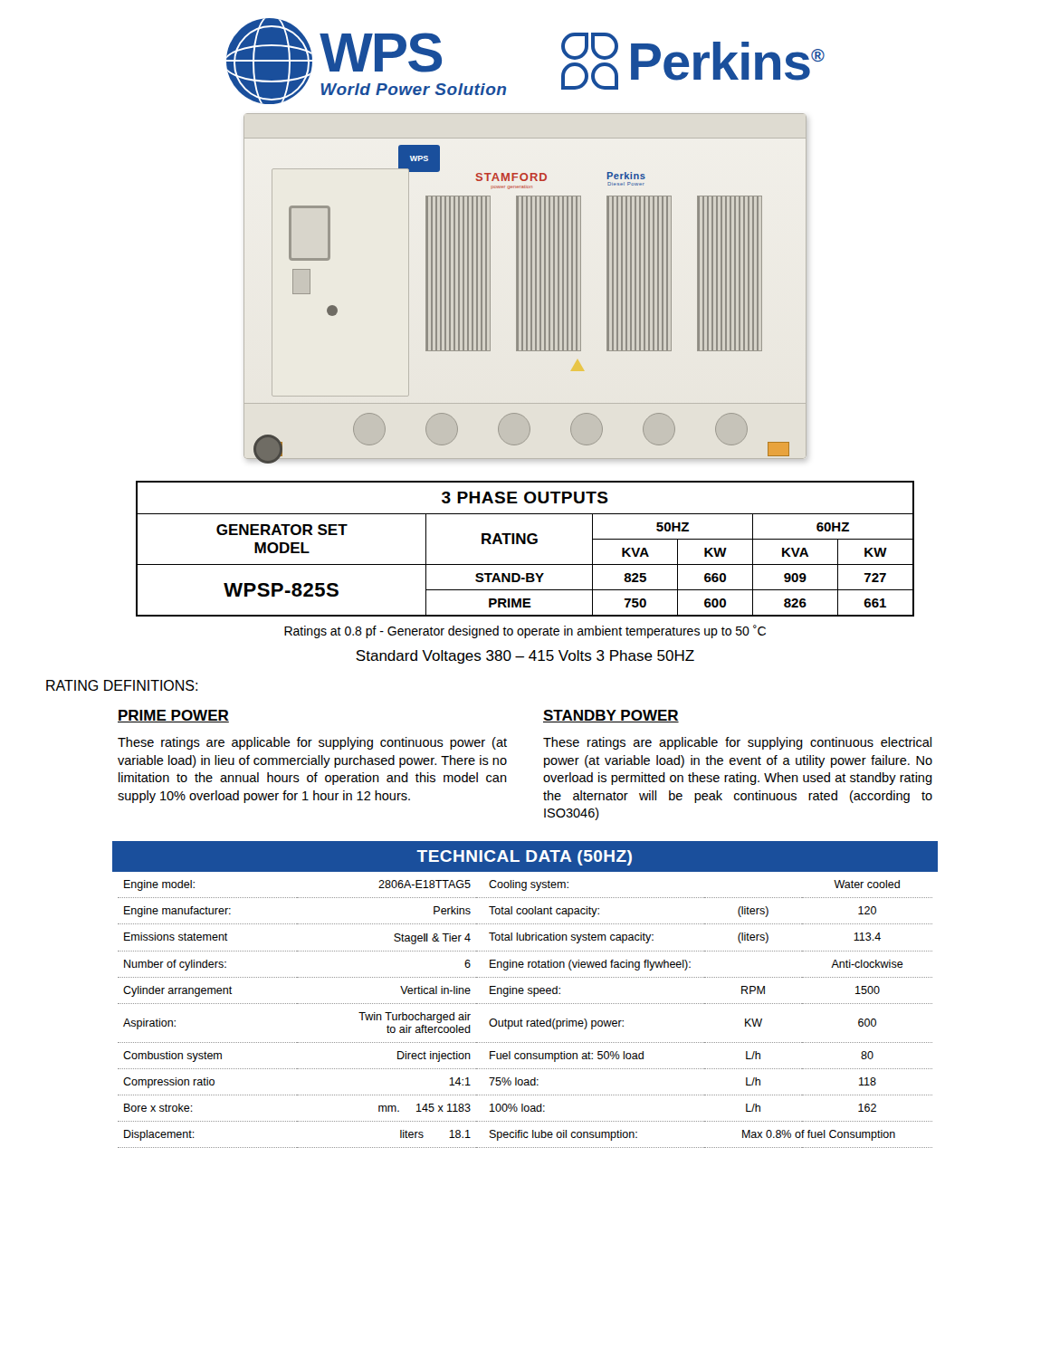WPS
World Power Solution
Perkins®
WPS
STAMFORDpower generation
PerkinsDiesel Power
| 3 PHASE OUTPUTS |
| GENERATOR SET MODEL | RATING | 50HZ | 60HZ |
| KVA | KW | KVA | KW |
| WPSP-825S | STAND-BY | 825 | 660 | 909 | 727 |
| PRIME | 750 | 600 | 826 | 661 |
Ratings at 0.8 pf - Generator designed to operate in ambient temperatures up to 50 ˚C
Standard Voltages 380 – 415 Volts 3 Phase 50HZ
RATING DEFINITIONS:
PRIME POWER
These ratings are applicable for supplying continuous power (at variable load) in lieu of commercially purchased power. There is no limitation to the annual hours of operation and this model can supply 10% overload power for 1 hour in 12 hours.
STANDBY POWER
These ratings are applicable for supplying continuous electrical power (at variable load) in the event of a utility power failure. No overload is permitted on these rating. When used at standby rating the alternator will be peak continuous rated (according to ISO3046)
TECHNICAL DATA (50HZ)
| Engine model: | 2806A-E18TTAG5 | Cooling system: | | Water cooled |
| Engine manufacturer: | Perkins | Total coolant capacity: | (liters) | 120 |
| Emissions statement | StageⅡ & Tier 4 | Total lubrication system capacity: | (liters) | 113.4 |
| Number of cylinders: | 6 | Engine rotation (viewed facing flywheel): | | Anti-clockwise |
| Cylinder arrangement | Vertical in-line | Engine speed: | RPM | 1500 |
| Aspiration: | Twin Turbocharged air to air aftercooled | Output rated(prime) power: | KW | 600 |
| Combustion system | Direct injection | Fuel consumption at: 50% load | L/h | 80 |
| Compression ratio | 14:1 | 75% load: | L/h | 118 |
| Bore x stroke: | mm. 145 x 1183 | 100% load: | L/h | 162 |
| Displacement: | liters 18.1 | Specific lube oil consumption: | Max 0.8% of fuel Consumption |